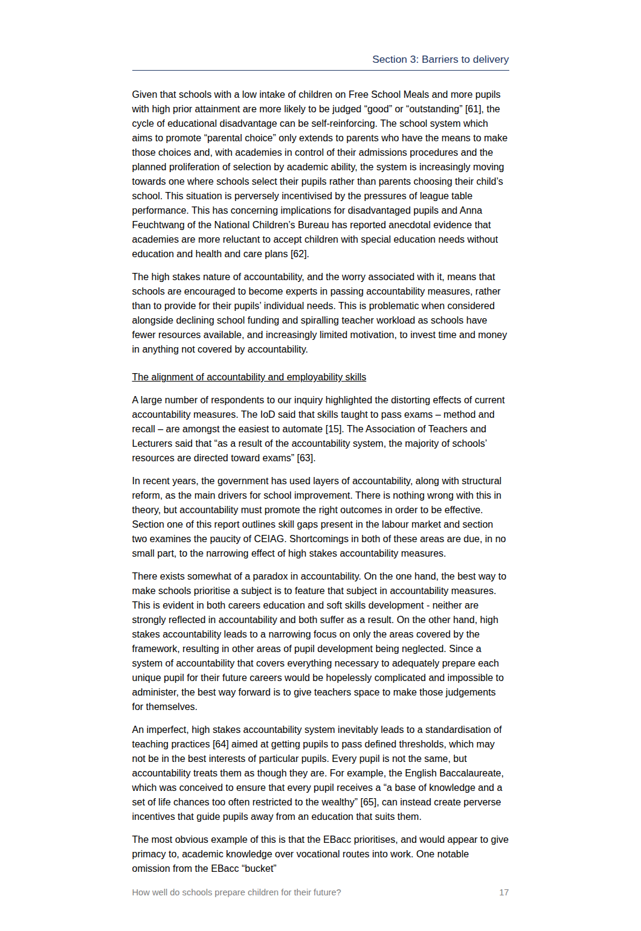Section 3: Barriers to delivery
Given that schools with a low intake of children on Free School Meals and more pupils with high prior attainment are more likely to be judged “good” or “outstanding” [61], the cycle of educational disadvantage can be self-reinforcing. The school system which aims to promote “parental choice” only extends to parents who have the means to make those choices and, with academies in control of their admissions procedures and the planned proliferation of selection by academic ability, the system is increasingly moving towards one where schools select their pupils rather than parents choosing their child’s school. This situation is perversely incentivised by the pressures of league table performance. This has concerning implications for disadvantaged pupils and Anna Feuchtwang of the National Children’s Bureau has reported anecdotal evidence that academies are more reluctant to accept children with special education needs without education and health and care plans [62].
The high stakes nature of accountability, and the worry associated with it, means that schools are encouraged to become experts in passing accountability measures, rather than to provide for their pupils’ individual needs. This is problematic when considered alongside declining school funding and spiralling teacher workload as schools have fewer resources available, and increasingly limited motivation, to invest time and money in anything not covered by accountability.
The alignment of accountability and employability skills
A large number of respondents to our inquiry highlighted the distorting effects of current accountability measures. The IoD said that skills taught to pass exams – method and recall – are amongst the easiest to automate [15]. The Association of Teachers and Lecturers said that “as a result of the accountability system, the majority of schools’ resources are directed toward exams” [63].
In recent years, the government has used layers of accountability, along with structural reform, as the main drivers for school improvement. There is nothing wrong with this in theory, but accountability must promote the right outcomes in order to be effective. Section one of this report outlines skill gaps present in the labour market and section two examines the paucity of CEIAG. Shortcomings in both of these areas are due, in no small part, to the narrowing effect of high stakes accountability measures.
There exists somewhat of a paradox in accountability. On the one hand, the best way to make schools prioritise a subject is to feature that subject in accountability measures. This is evident in both careers education and soft skills development - neither are strongly reflected in accountability and both suffer as a result. On the other hand, high stakes accountability leads to a narrowing focus on only the areas covered by the framework, resulting in other areas of pupil development being neglected. Since a system of accountability that covers everything necessary to adequately prepare each unique pupil for their future careers would be hopelessly complicated and impossible to administer, the best way forward is to give teachers space to make those judgements for themselves.
An imperfect, high stakes accountability system inevitably leads to a standardisation of teaching practices [64] aimed at getting pupils to pass defined thresholds, which may not be in the best interests of particular pupils. Every pupil is not the same, but accountability treats them as though they are. For example, the English Baccalaureate, which was conceived to ensure that every pupil receives a “a base of knowledge and a set of life chances too often restricted to the wealthy” [65], can instead create perverse incentives that guide pupils away from an education that suits them.
The most obvious example of this is that the EBacc prioritises, and would appear to give primacy to, academic knowledge over vocational routes into work. One notable omission from the EBacc “bucket”
How well do schools prepare children for their future? 17